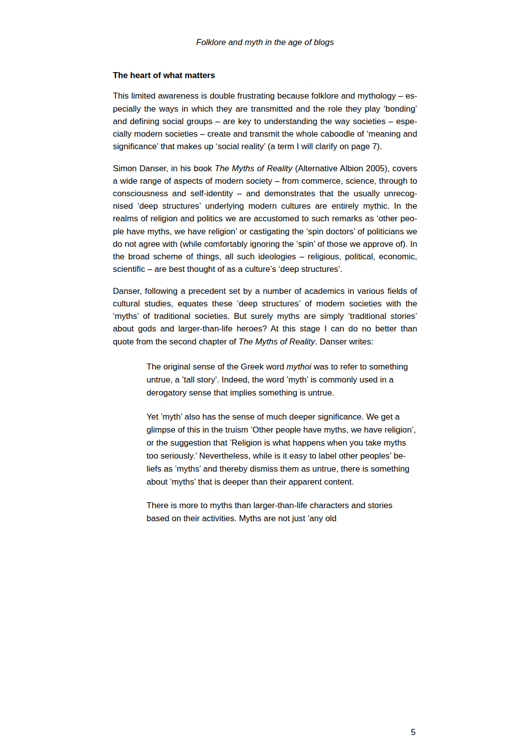Folklore and myth in the age of blogs
The heart of what matters
This limited awareness is double frustrating because folklore and mythology – especially the ways in which they are transmitted and the role they play ‘bonding’ and defining social groups – are key to understanding the way societies – especially modern societies – create and transmit the whole caboodle of ‘meaning and significance’ that makes up ‘social reality’ (a term I will clarify on page 7).
Simon Danser, in his book The Myths of Reality (Alternative Albion 2005), covers a wide range of aspects of modern society – from commerce, science, through to consciousness and self-identity – and demonstrates that the usually unrecognised ‘deep structures’ underlying modern cultures are entirely mythic. In the realms of religion and politics we are accustomed to such remarks as ‘other people have myths, we have religion’ or castigating the ‘spin doctors’ of politicians we do not agree with (while comfortably ignoring the ‘spin’ of those we approve of). In the broad scheme of things, all such ideologies – religious, political, economic, scientific – are best thought of as a culture’s ‘deep structures’.
Danser, following a precedent set by a number of academics in various fields of cultural studies, equates these ‘deep structures’ of modern societies with the ‘myths’ of traditional societies. But surely myths are simply ‘traditional stories’ about gods and larger-than-life heroes? At this stage I can do no better than quote from the second chapter of The Myths of Reality. Danser writes:
The original sense of the Greek word mythoi was to refer to something untrue, a ’tall story’. Indeed, the word ’myth’ is commonly used in a derogatory sense that implies something is untrue.
Yet ’myth’ also has the sense of much deeper significance. We get a glimpse of this in the truism ’Other people have myths, we have religion’, or the suggestion that ’Religion is what happens when you take myths too seriously.’ Nevertheless, while is it easy to label other peoples’ beliefs as ’myths’ and thereby dismiss them as untrue, there is something about ’myths’ that is deeper than their apparent content.
There is more to myths than larger-than-life characters and stories based on their activities. Myths are not just ’any old
5